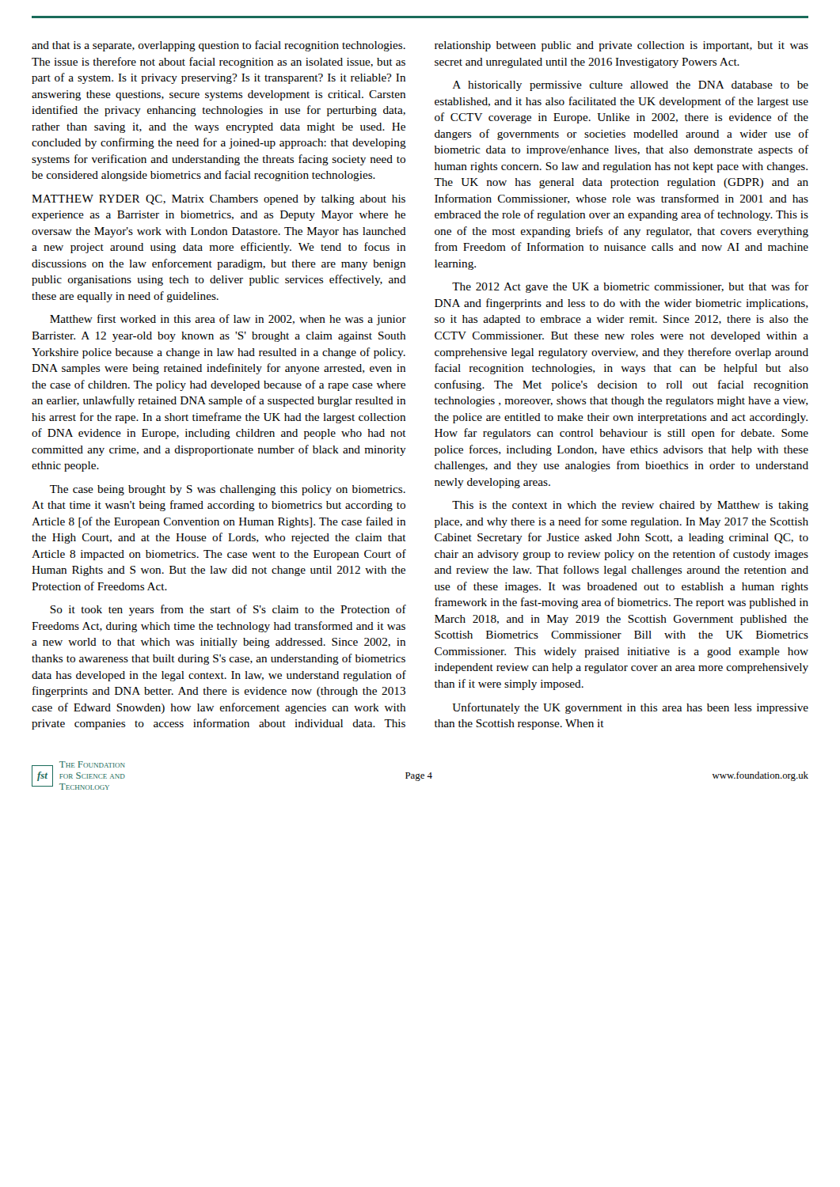and that is a separate, overlapping question to facial recognition technologies. The issue is therefore not about facial recognition as an isolated issue, but as part of a system. Is it privacy preserving? Is it transparent? Is it reliable? In answering these questions, secure systems development is critical. Carsten identified the privacy enhancing technologies in use for perturbing data, rather than saving it, and the ways encrypted data might be used. He concluded by confirming the need for a joined-up approach: that developing systems for verification and understanding the threats facing society need to be considered alongside biometrics and facial recognition technologies.
MATTHEW RYDER QC, Matrix Chambers opened by talking about his experience as a Barrister in biometrics, and as Deputy Mayor where he oversaw the Mayor's work with London Datastore. The Mayor has launched a new project around using data more efficiently. We tend to focus in discussions on the law enforcement paradigm, but there are many benign public organisations using tech to deliver public services effectively, and these are equally in need of guidelines.
Matthew first worked in this area of law in 2002, when he was a junior Barrister. A 12 year-old boy known as 'S' brought a claim against South Yorkshire police because a change in law had resulted in a change of policy. DNA samples were being retained indefinitely for anyone arrested, even in the case of children. The policy had developed because of a rape case where an earlier, unlawfully retained DNA sample of a suspected burglar resulted in his arrest for the rape. In a short timeframe the UK had the largest collection of DNA evidence in Europe, including children and people who had not committed any crime, and a disproportionate number of black and minority ethnic people.
The case being brought by S was challenging this policy on biometrics. At that time it wasn't being framed according to biometrics but according to Article 8 [of the European Convention on Human Rights]. The case failed in the High Court, and at the House of Lords, who rejected the claim that Article 8 impacted on biometrics. The case went to the European Court of Human Rights and S won. But the law did not change until 2012 with the Protection of Freedoms Act.
So it took ten years from the start of S's claim to the Protection of Freedoms Act, during which time the technology had transformed and it was a new world to that which was initially being addressed. Since 2002, in thanks to awareness that built during S's case, an understanding of biometrics data has developed in the legal context. In law, we understand regulation of fingerprints and DNA better. And there is evidence now (through the 2013 case of Edward Snowden) how law enforcement agencies can work with private companies to access information about individual data. This relationship between public and private collection is important, but it was secret and unregulated until the 2016 Investigatory Powers Act.
A historically permissive culture allowed the DNA database to be established, and it has also facilitated the UK development of the largest use of CCTV coverage in Europe. Unlike in 2002, there is evidence of the dangers of governments or societies modelled around a wider use of biometric data to improve/enhance lives, that also demonstrate aspects of human rights concern. So law and regulation has not kept pace with changes. The UK now has general data protection regulation (GDPR) and an Information Commissioner, whose role was transformed in 2001 and has embraced the role of regulation over an expanding area of technology. This is one of the most expanding briefs of any regulator, that covers everything from Freedom of Information to nuisance calls and now AI and machine learning.
The 2012 Act gave the UK a biometric commissioner, but that was for DNA and fingerprints and less to do with the wider biometric implications, so it has adapted to embrace a wider remit. Since 2012, there is also the CCTV Commissioner. But these new roles were not developed within a comprehensive legal regulatory overview, and they therefore overlap around facial recognition technologies, in ways that can be helpful but also confusing. The Met police's decision to roll out facial recognition technologies , moreover, shows that though the regulators might have a view, the police are entitled to make their own interpretations and act accordingly. How far regulators can control behaviour is still open for debate. Some police forces, including London, have ethics advisors that help with these challenges, and they use analogies from bioethics in order to understand newly developing areas.
This is the context in which the review chaired by Matthew is taking place, and why there is a need for some regulation. In May 2017 the Scottish Cabinet Secretary for Justice asked John Scott, a leading criminal QC, to chair an advisory group to review policy on the retention of custody images and review the law. That follows legal challenges around the retention and use of these images. It was broadened out to establish a human rights framework in the fast-moving area of biometrics. The report was published in March 2018, and in May 2019 the Scottish Government published the Scottish Biometrics Commissioner Bill with the UK Biometrics Commissioner. This widely praised initiative is a good example how independent review can help a regulator cover an area more comprehensively than if it were simply imposed.
Unfortunately the UK government in this area has been less impressive than the Scottish response. When it
fst The Foundation
for Science and
Technology
Page 4
www.foundation.org.uk